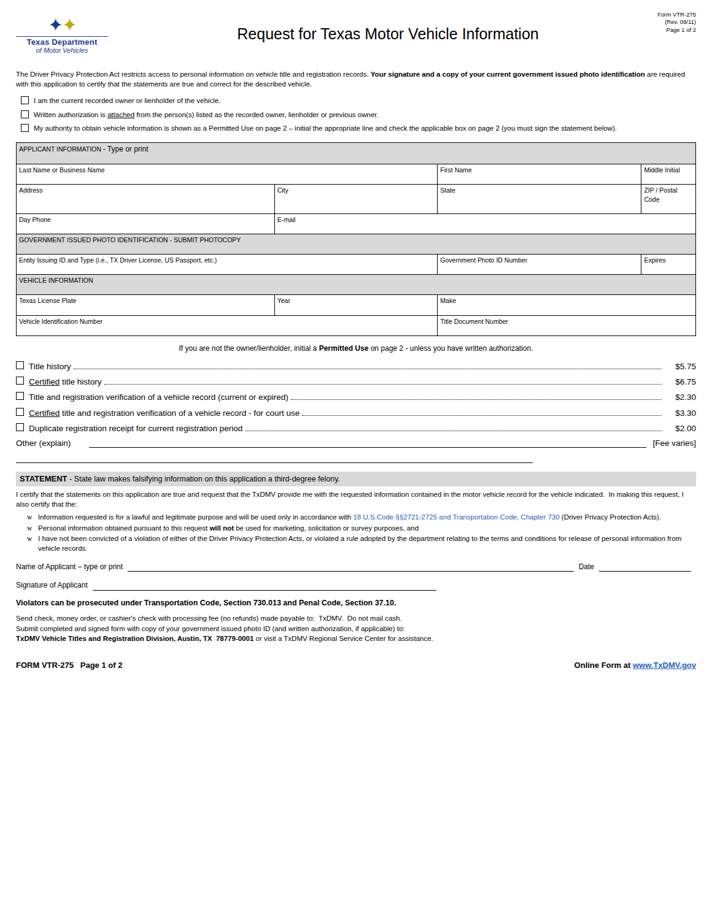Form VTR-275
(Rev. 09/11)
Page 1 of 2
✦✦
Texas Department
of Motor Vehicles
Request for Texas Motor Vehicle Information
The Driver Privacy Protection Act restricts access to personal information on vehicle title and registration records. Your signature and a copy of your current government issued photo identification are required with this application to certify that the statements are true and correct for the described vehicle.
I am the current recorded owner or lienholder of the vehicle.
Written authorization is attached from the person(s) listed as the recorded owner, lienholder or previous owner.
My authority to obtain vehicle information is shown as a Permitted Use on page 2 – initial the appropriate line and check the applicable box on page 2 (you must sign the statement below).
| APPLICANT INFORMATION - Type or print |
| Last Name or Business Name | First Name | Middle Initial |
| Address | City | State | ZIP / Postal Code |
| Day Phone | E-mail |
| GOVERNMENT ISSUED PHOTO IDENTIFICATION - SUBMIT PHOTOCOPY |
| Entity Issuing ID and Type (i.e., TX Driver License, US Passport, etc.) | Government Photo ID Number | Expires |
| VEHICLE INFORMATION |
| Texas License Plate | Year | Make |
| Vehicle Identification Number | Title Document Number |
If you are not the owner/lienholder, initial a Permitted Use on page 2 - unless you have written authorization.
Title history $5.75
Certified title history $6.75
Title and registration verification of a vehicle record (current or expired) $2.30
Certified title and registration verification of a vehicle record - for court use $3.30
Duplicate registration receipt for current registration period $2.00
Other (explain) [Fee varies]
STATEMENT - State law makes falsifying information on this application a third-degree felony.
I certify that the statements on this application are true and request that the TxDMV provide me with the requested information contained in the motor vehicle record for the vehicle indicated. In making this request, I also certify that the:
Information requested is for a lawful and legitimate purpose and will be used only in accordance with 18 U.S.Code §§2721-2725 and Transportation Code, Chapter 730 (Driver Privacy Protection Acts).
Personal information obtained pursuant to this request will not be used for marketing, solicitation or survey purposes, and
I have not been convicted of a violation of either of the Driver Privacy Protection Acts, or violated a rule adopted by the department relating to the terms and conditions for release of personal information from vehicle records.
Name of Applicant – type or print Date
Signature of Applicant
Violators can be prosecuted under Transportation Code, Section 730.013 and Penal Code, Section 37.10.
Send check, money order, or cashier's check with processing fee (no refunds) made payable to: TxDMV. Do not mail cash.
Submit completed and signed form with copy of your government issued photo ID (and written authorization, if applicable) to:
TxDMV Vehicle Titles and Registration Division, Austin, TX 78779-0001 or visit a TxDMV Regional Service Center for assistance.
FORM VTR-275 Page 1 of 2 Online Form at www.TxDMV.gov